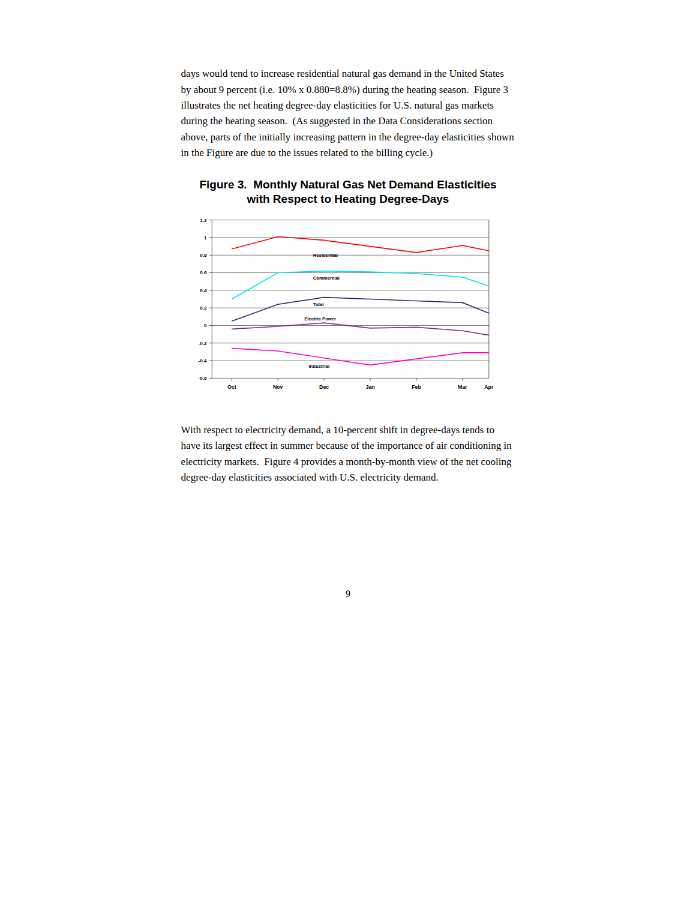days would tend to increase residential natural gas demand in the United States by about 9 percent (i.e. 10% x 0.880=8.8%) during the heating season. Figure 3 illustrates the net heating degree-day elasticities for U.S. natural gas markets during the heating season. (As suggested in the Data Considerations section above, parts of the initially increasing pattern in the degree-day elasticities shown in the Figure are due to the issues related to the billing cycle.)
Figure 3. Monthly Natural Gas Net Demand Elasticities
with Respect to Heating Degree-Days
1.2 1 0.8 0.6 0.4 0.2 0 -0.2 -0.4 -0.6 Oct Nov Dec Jan Feb Mar Apr Residential Commercial Total Electric Power Industrial
With respect to electricity demand, a 10-percent shift in degree-days tends to have its largest effect in summer because of the importance of air conditioning in electricity markets. Figure 4 provides a month-by-month view of the net cooling degree-day elasticities associated with U.S. electricity demand.
9